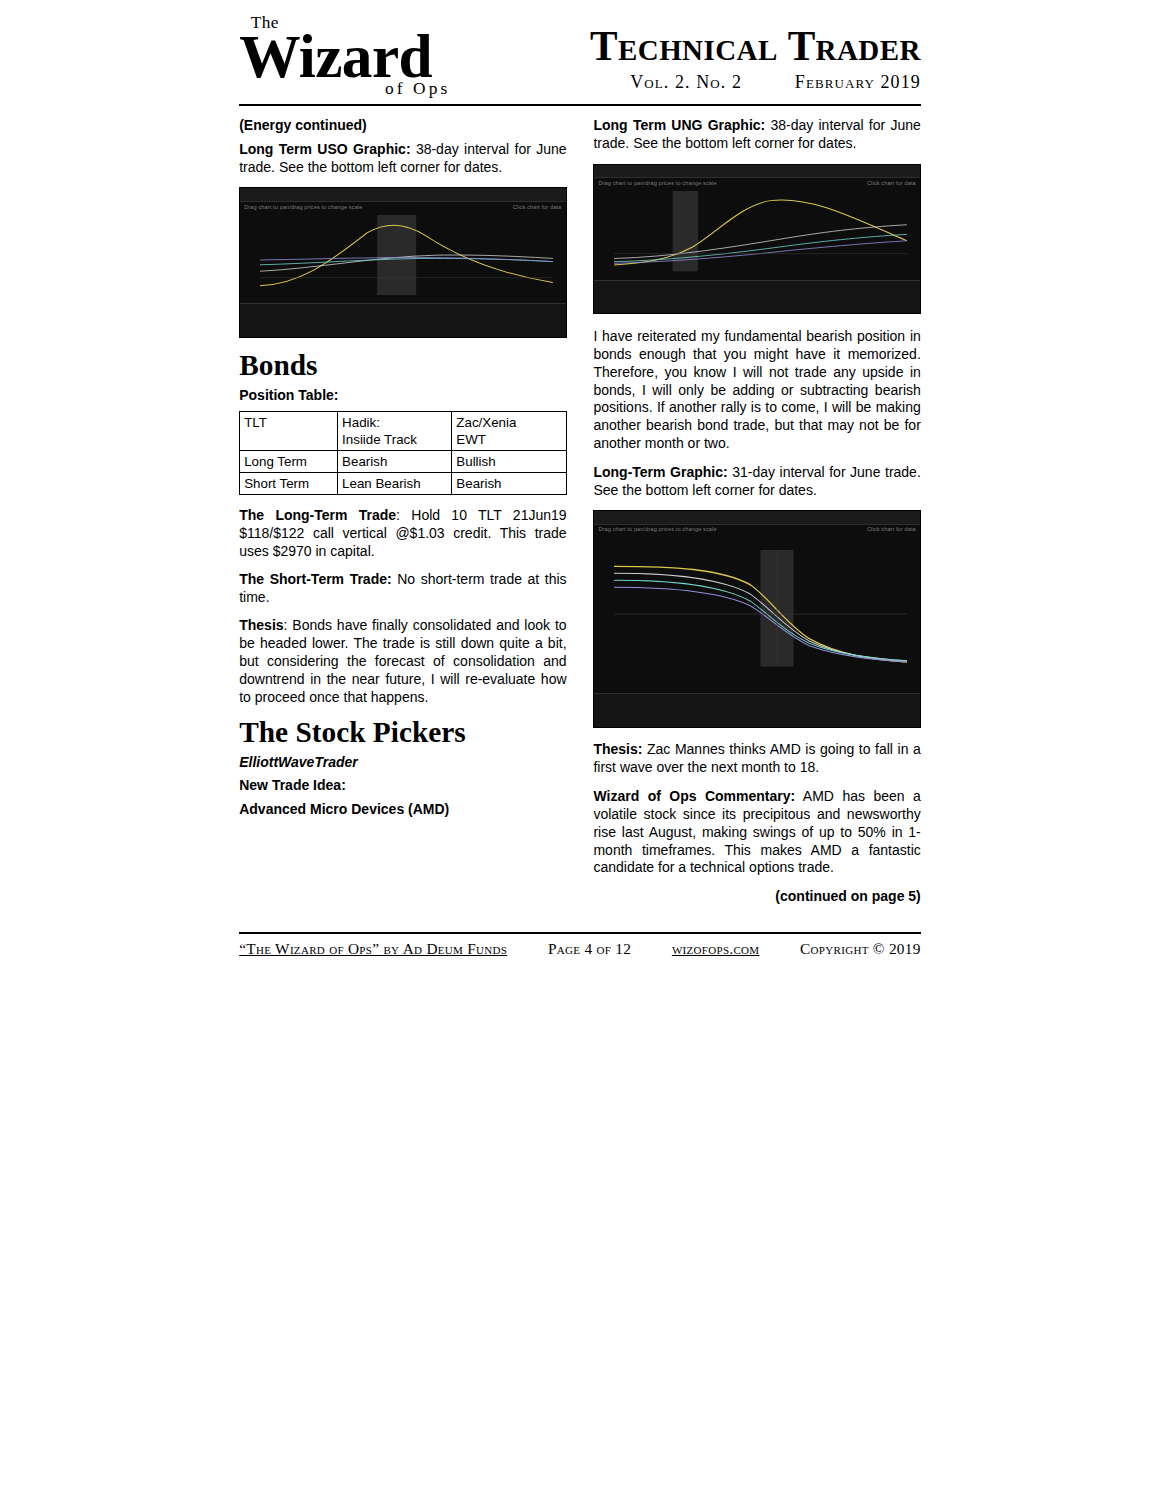The
Wizard
of Ops
Technical Trader
Vol. 2. No. 2 February 2019
(Energy continued)
Long Term USO Graphic: 38-day interval for June trade. See the bottom left corner for dates.
Drag chart to pan/drag prices to change scale
Click chart for data
Bonds
Position Table:
| TLT | Hadik: Insiide Track | Zac/Xenia EWT |
| Long Term | Bearish | Bullish |
| Short Term | Lean Bearish | Bearish |
The Long-Term Trade: Hold 10 TLT 21Jun19 $118/$122 call vertical @$1.03 credit. This trade uses $2970 in capital.
The Short-Term Trade: No short-term trade at this time.
Thesis: Bonds have finally consolidated and look to be headed lower. The trade is still down quite a bit, but considering the forecast of consolidation and downtrend in the near future, I will re-evaluate how to proceed once that happens.
The Stock Pickers
ElliottWaveTrader
New Trade Idea:
Advanced Micro Devices (AMD)
Long Term UNG Graphic: 38-day interval for June trade. See the bottom left corner for dates.
Drag chart to pan/drag prices to change scale
Click chart for data
I have reiterated my fundamental bearish position in bonds enough that you might have it memorized. Therefore, you know I will not trade any upside in bonds, I will only be adding or subtracting bearish positions. If another rally is to come, I will be making another bearish bond trade, but that may not be for another month or two.
Long-Term Graphic: 31-day interval for June trade. See the bottom left corner for dates.
Drag chart to pan/drag prices to change scale
Click chart for data
Thesis: Zac Mannes thinks AMD is going to fall in a first wave over the next month to 18.
Wizard of Ops Commentary: AMD has been a volatile stock since its precipitous and newsworthy rise last August, making swings of up to 50% in 1-month timeframes. This makes AMD a fantastic candidate for a technical options trade.
(continued on page 5)
“The Wizard of Ops” by Ad Deum Funds Page 4 of 12 wizofops.com Copyright © 2019